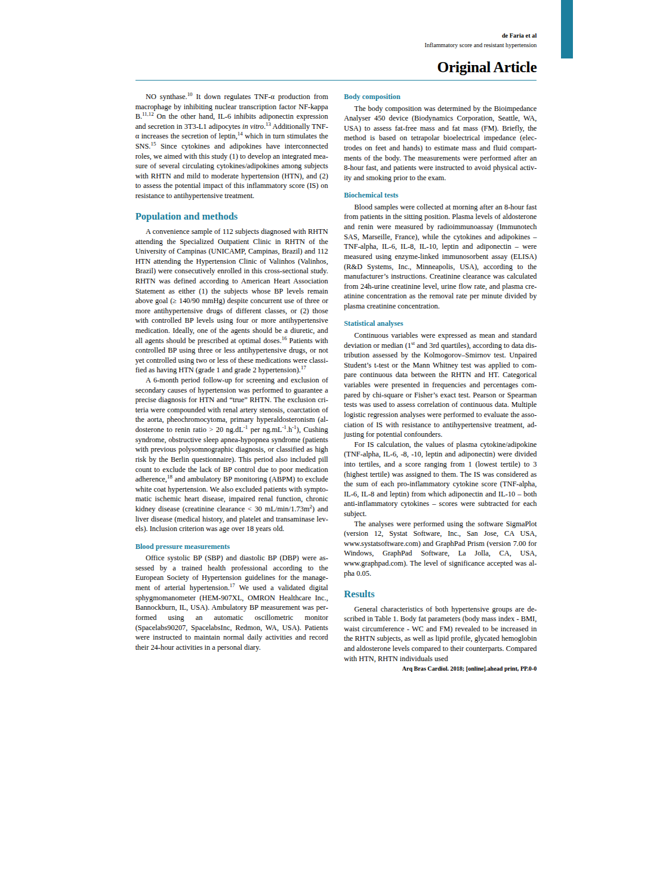de Faria et al
Inflammatory score and resistant hypertension
Original Article
NO synthase.10 It down regulates TNF-α production from macrophage by inhibiting nuclear transcription factor NF-kappa B.11,12 On the other hand, IL-6 inhibits adiponectin expression and secretion in 3T3-L1 adipocytes in vitro.13 Additionally TNF-α increases the secretion of leptin,14 which in turn stimulates the SNS.15 Since cytokines and adipokines have interconnected roles, we aimed with this study (1) to develop an integrated measure of several circulating cytokines/adipokines among subjects with RHTN and mild to moderate hypertension (HTN), and (2) to assess the potential impact of this inflammatory score (IS) on resistance to antihypertensive treatment.
Population and methods
A convenience sample of 112 subjects diagnosed with RHTN attending the Specialized Outpatient Clinic in RHTN of the University of Campinas (UNICAMP, Campinas, Brazil) and 112 HTN attending the Hypertension Clinic of Valinhos (Valinhos, Brazil) were consecutively enrolled in this cross-sectional study. RHTN was defined according to American Heart Association Statement as either (1) the subjects whose BP levels remain above goal (≥ 140/90 mmHg) despite concurrent use of three or more antihypertensive drugs of different classes, or (2) those with controlled BP levels using four or more antihypertensive medication. Ideally, one of the agents should be a diuretic, and all agents should be prescribed at optimal doses.16 Patients with controlled BP using three or less antihypertensive drugs, or not yet controlled using two or less of these medications were classified as having HTN (grade 1 and grade 2 hypertension).17
A 6-month period follow-up for screening and exclusion of secondary causes of hypertension was performed to guarantee a precise diagnosis for HTN and “true” RHTN. The exclusion criteria were compounded with renal artery stenosis, coarctation of the aorta, pheochromocytoma, primary hyperaldosteronism (aldosterone to renin ratio > 20 ng.dL-1 per ng.mL-1.h-1), Cushing syndrome, obstructive sleep apnea-hypopnea syndrome (patients with previous polysomnographic diagnosis, or classified as high risk by the Berlin questionnaire). This period also included pill count to exclude the lack of BP control due to poor medication adherence,18 and ambulatory BP monitoring (ABPM) to exclude white coat hypertension. We also excluded patients with symptomatic ischemic heart disease, impaired renal function, chronic kidney disease (creatinine clearance < 30 mL/min/1.73m2) and liver disease (medical history, and platelet and transaminase levels). Inclusion criterion was age over 18 years old.
Blood pressure measurements
Office systolic BP (SBP) and diastolic BP (DBP) were assessed by a trained health professional according to the European Society of Hypertension guidelines for the management of arterial hypertension.17 We used a validated digital sphygmomanometer (HEM-907XL, OMRON Healthcare Inc., Bannockburn, IL, USA). Ambulatory BP measurement was performed using an automatic oscillometric monitor (Spacelabs90207, SpacelabsInc, Redmon, WA, USA). Patients were instructed to maintain normal daily activities and record their 24-hour activities in a personal diary.
Body composition
The body composition was determined by the Bioimpedance Analyser 450 device (Biodynamics Corporation, Seattle, WA, USA) to assess fat-free mass and fat mass (FM). Briefly, the method is based on tetrapolar bioelectrical impedance (electrodes on feet and hands) to estimate mass and fluid compartments of the body. The measurements were performed after an 8-hour fast, and patients were instructed to avoid physical activity and smoking prior to the exam.
Biochemical tests
Blood samples were collected at morning after an 8-hour fast from patients in the sitting position. Plasma levels of aldosterone and renin were measured by radioimmunoassay (Immunotech SAS, Marseille, France), while the cytokines and adipokines – TNF-alpha, IL-6, IL-8, IL-10, leptin and adiponectin – were measured using enzyme-linked immunosorbent assay (ELISA) (R&D Systems, Inc., Minneapolis, USA), according to the manufacturer’s instructions. Creatinine clearance was calculated from 24h-urine creatinine level, urine flow rate, and plasma creatinine concentration as the removal rate per minute divided by plasma creatinine concentration.
Statistical analyses
Continuous variables were expressed as mean and standard deviation or median (1st and 3rd quartiles), according to data distribution assessed by the Kolmogorov–Smirnov test. Unpaired Student’s t-test or the Mann Whitney test was applied to compare continuous data between the RHTN and HT. Categorical variables were presented in frequencies and percentages compared by chi-square or Fisher’s exact test. Pearson or Spearman tests was used to assess correlation of continuous data. Multiple logistic regression analyses were performed to evaluate the association of IS with resistance to antihypertensive treatment, adjusting for potential confounders.
For IS calculation, the values of plasma cytokine/adipokine (TNF-alpha, IL-6, -8, -10, leptin and adiponectin) were divided into tertiles, and a score ranging from 1 (lowest tertile) to 3 (highest tertile) was assigned to them. The IS was considered as the sum of each pro-inflammatory cytokine score (TNF-alpha, IL-6, IL-8 and leptin) from which adiponectin and IL-10 – both anti-inflammatory cytokines – scores were subtracted for each subject.
The analyses were performed using the software SigmaPlot (version 12, Systat Software, Inc., San Jose, CA USA, www.systatsoftware.com) and GraphPad Prism (version 7.00 for Windows, GraphPad Software, La Jolla, CA, USA, www.graphpad.com). The level of significance accepted was alpha 0.05.
Results
General characteristics of both hypertensive groups are described in Table 1. Body fat parameters (body mass index - BMI, waist circumference - WC and FM) revealed to be increased in the RHTN subjects, as well as lipid profile, glycated hemoglobin and aldosterone levels compared to their counterparts. Compared with HTN, RHTN individuals used
Arq Bras Cardiol. 2018; [online].ahead print, PP.0-0